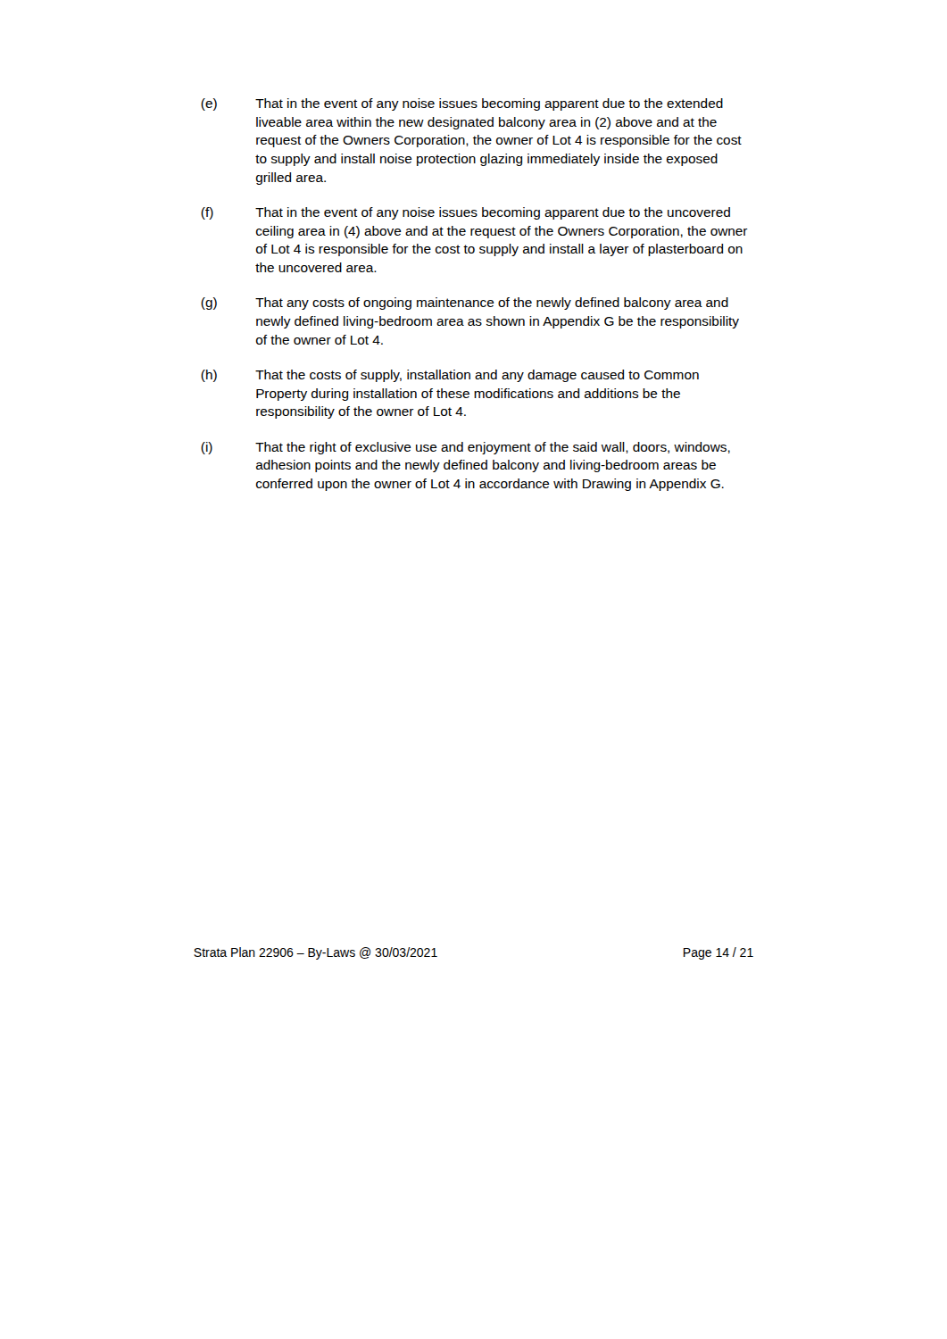(e)
That in the event of any noise issues becoming apparent due to the extended liveable area within the new designated balcony area in (2) above and at the request of the Owners Corporation, the owner of Lot 4 is responsible for the cost to supply and install noise protection glazing immediately inside the exposed grilled area.
(f)
That in the event of any noise issues becoming apparent due to the uncovered ceiling area in (4) above and at the request of the Owners Corporation, the owner of Lot 4 is responsible for the cost to supply and install a layer of plasterboard on the uncovered area.
(g)
That any costs of ongoing maintenance of the newly defined balcony area and newly defined living-bedroom area as shown in Appendix G be the responsibility of the owner of Lot 4.
(h)
That the costs of supply, installation and any damage caused to Common Property during installation of these modifications and additions be the responsibility of the owner of Lot 4.
(i)
That the right of exclusive use and enjoyment of the said wall, doors, windows, adhesion points and the newly defined balcony and living-bedroom areas be conferred upon the owner of Lot 4 in accordance with Drawing in Appendix G.
Strata Plan 22906 – By-Laws @ 30/03/2021
Page 14 / 21